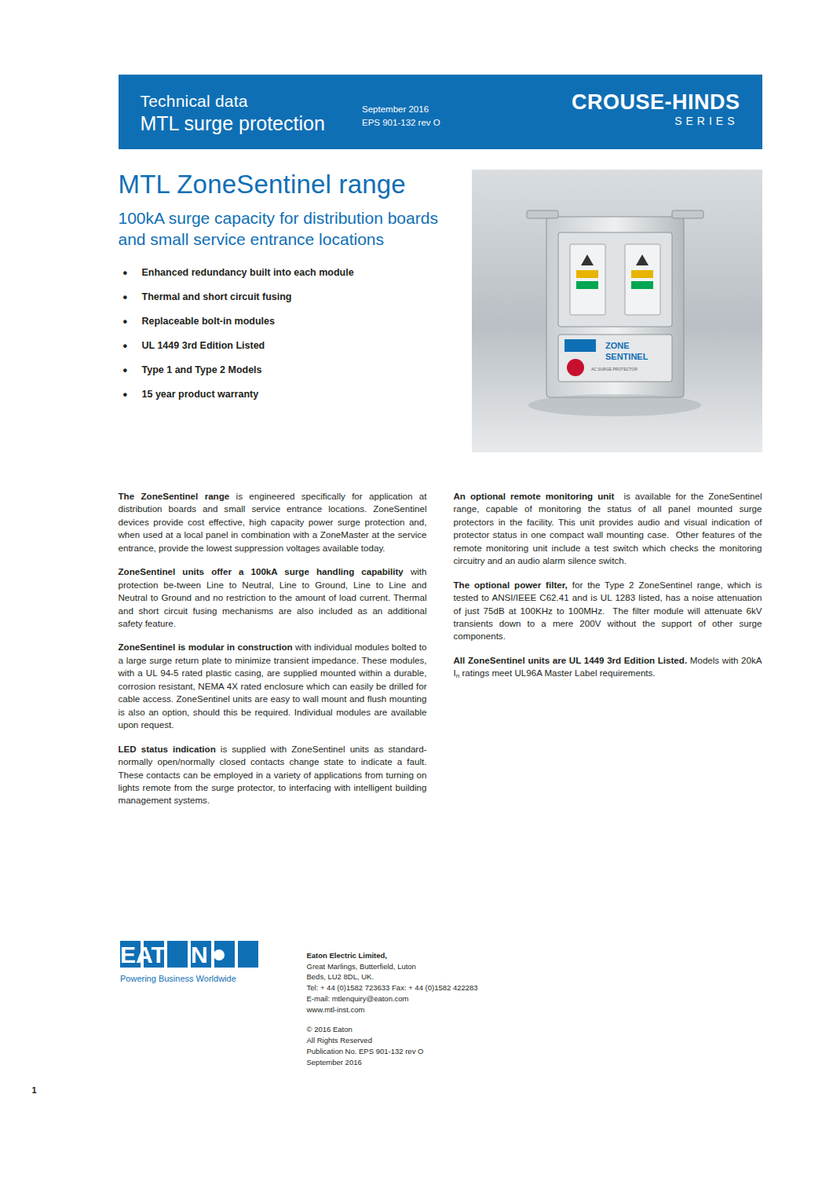Technical data
MTL surge protection
September 2016
EPS 901-132 rev O
CROUSE-HINDS
SERIES
MTL ZoneSentinel range
100kA surge capacity for distribution boards and small service entrance locations
Enhanced redundancy built into each module
Thermal and short circuit fusing
Replaceable bolt-in modules
UL 1449 3rd Edition Listed
Type 1 and Type 2 Models
15 year product warranty
The ZoneSentinel range is engineered specifically for application at distribution boards and small service entrance locations. ZoneSentinel devices provide cost effective, high capacity power surge protection and, when used at a local panel in combination with a ZoneMaster at the service entrance, provide the lowest suppression voltages available today.
ZoneSentinel units offer a 100kA surge handling capability with protection be-tween Line to Neutral, Line to Ground, Line to Line and Neutral to Ground and no restriction to the amount of load current. Thermal and short circuit fusing mechanisms are also included as an additional safety feature.
ZoneSentinel is modular in construction with individual modules bolted to a large surge return plate to minimize transient impedance. These modules, with a UL 94-5 rated plastic casing, are supplied mounted within a durable, corrosion resistant, NEMA 4X rated enclosure which can easily be drilled for cable access. ZoneSentinel units are easy to wall mount and flush mounting is also an option, should this be required. Individual modules are available upon request.
LED status indication is supplied with ZoneSentinel units as standard-normally open/normally closed contacts change state to indicate a fault. These contacts can be employed in a variety of applications from turning on lights remote from the surge protector, to interfacing with intelligent building management systems.
An optional remote monitoring unit is available for the ZoneSentinel range, capable of monitoring the status of all panel mounted surge protectors in the facility. This unit provides audio and visual indication of protector status in one compact wall mounting case. Other features of the remote monitoring unit include a test switch which checks the monitoring circuitry and an audio alarm silence switch.
The optional power filter, for the Type 2 ZoneSentinel range, which is tested to ANSI/IEEE C62.41 and is UL 1283 listed, has a noise attenuation of just 75dB at 100KHz to 100MHz. The filter module will attenuate 6kV transients down to a mere 200V without the support of other surge components.
All ZoneSentinel units are UL 1449 3rd Edition Listed. Models with 20kA In ratings meet UL96A Master Label requirements.
Eaton Electric Limited,
Great Marlings, Butterfield, Luton
Beds, LU2 8DL, UK.
Tel: + 44 (0)1582 723633 Fax: + 44 (0)1582 422283
E-mail: mtlenquiry@eaton.com
www.mtl-inst.com
© 2016 Eaton
All Rights Reserved
Publication No. EPS 901-132 rev O
September 2016
1